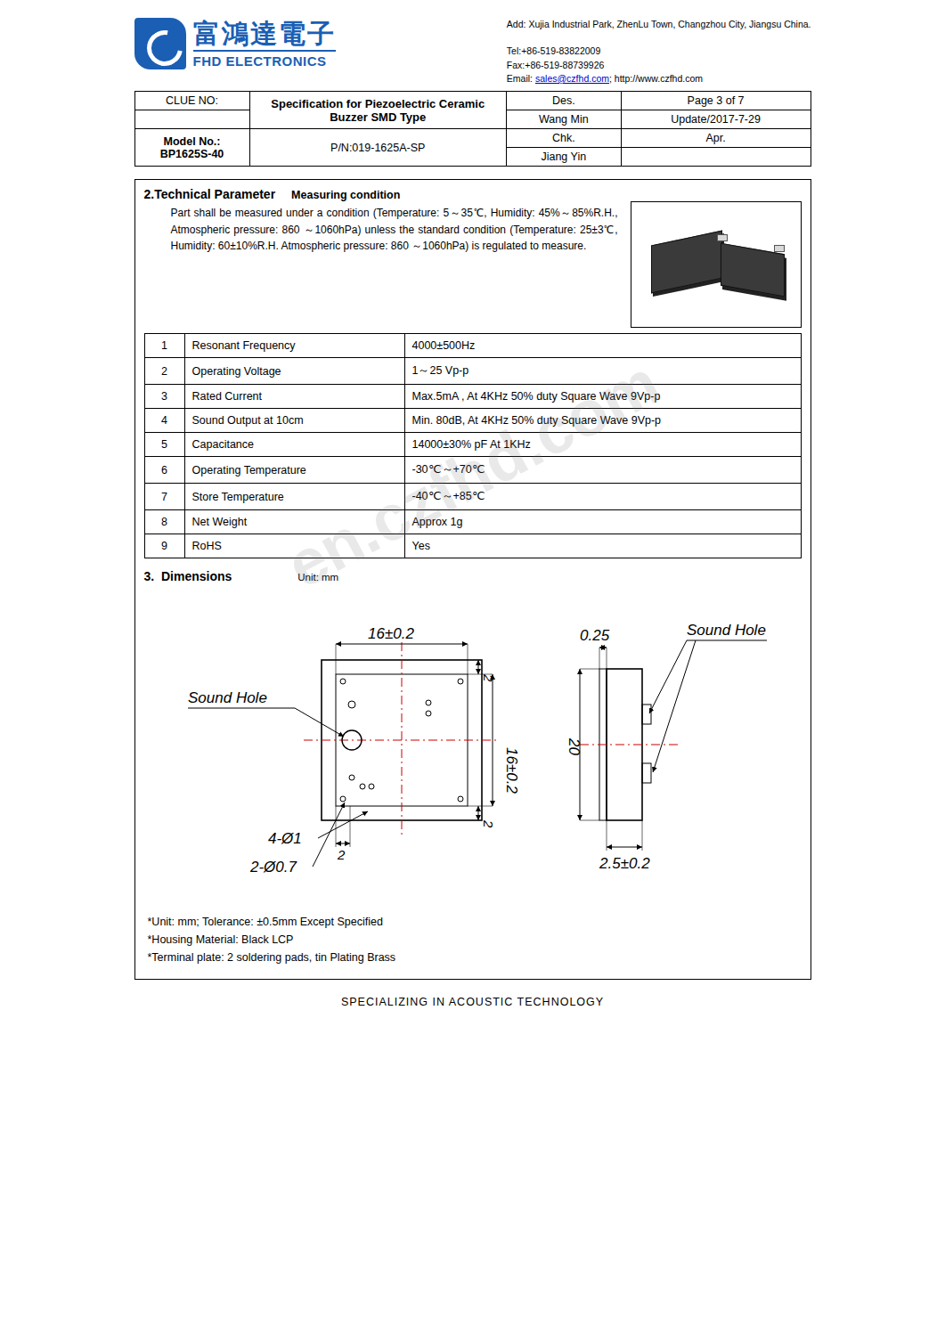富鴻達電子
FHD ELECTRONICS
Add: Xujia Industrial Park, ZhenLu Town, Changzhou City, Jiangsu China.
Tel:+86-519-83822009
Fax:+86-519-88739926
Email: sales@czfhd.com; http://www.czfhd.com
| CLUE NO: | Specification for Piezoelectric Ceramic Buzzer SMD Type | Des. | Page 3 of 7 |
| | Wang Min | Update/2017-7-29 |
| Model No.: BP1625S-40 | P/N:019-1625A-SP | Chk. | Apr. |
| Jiang Yin | |
2.Technical Parameter
Measuring condition
Part shall be measured under a condition (Temperature: 5～35℃, Humidity: 45%～85%R.H., Atmospheric pressure: 860 ～1060hPa) unless the standard condition (Temperature: 25±3℃, Humidity: 60±10%R.H. Atmospheric pressure: 860 ～1060hPa) is regulated to measure.
| 1 | Resonant Frequency | 4000±500Hz |
| 2 | Operating Voltage | 1～25 Vp-p |
| 3 | Rated Current | Max.5mA , At 4KHz 50% duty Square Wave 9Vp-p |
| 4 | Sound Output at 10cm | Min. 80dB, At 4KHz 50% duty Square Wave 9Vp-p |
| 5 | Capacitance | 14000±30% pF At 1KHz |
| 6 | Operating Temperature | -30℃～+70℃ |
| 7 | Store Temperature | -40℃～+85℃ |
| 8 | Net Weight | Approx 1g |
| 9 | RoHS | Yes |
3. Dimensions Unit: mm
Sound Hole 16±0.2 16±0.2 2 2 2 4-Ø1 2-Ø0.7 0.25 Sound Hole 20 2.5±0.2
*Unit: mm; Tolerance: ±0.5mm Except Specified
*Housing Material: Black LCP
*Terminal plate: 2 soldering pads, tin Plating Brass
SPECIALIZING IN ACOUSTIC TECHNOLOGY
en.czfhd.com